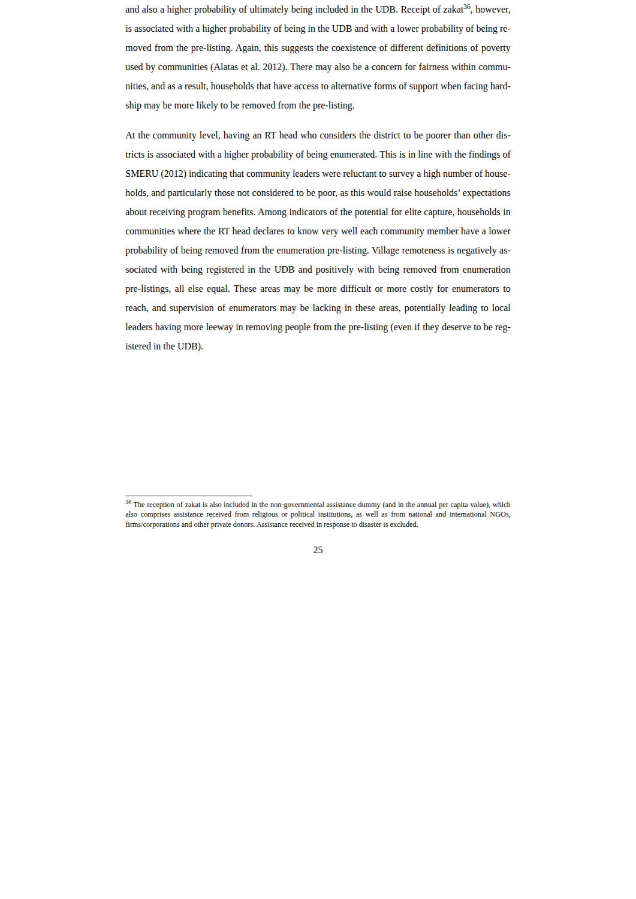and also a higher probability of ultimately being included in the UDB. Receipt of zakat36, however, is associated with a higher probability of being in the UDB and with a lower probability of being removed from the pre-listing. Again, this suggests the coexistence of different definitions of poverty used by communities (Alatas et al. 2012). There may also be a concern for fairness within communities, and as a result, households that have access to alternative forms of support when facing hardship may be more likely to be removed from the pre-listing.
At the community level, having an RT head who considers the district to be poorer than other districts is associated with a higher probability of being enumerated. This is in line with the findings of SMERU (2012) indicating that community leaders were reluctant to survey a high number of households, and particularly those not considered to be poor, as this would raise households’ expectations about receiving program benefits. Among indicators of the potential for elite capture, households in communities where the RT head declares to know very well each community member have a lower probability of being removed from the enumeration pre-listing. Village remoteness is negatively associated with being registered in the UDB and positively with being removed from enumeration pre-listings, all else equal. These areas may be more difficult or more costly for enumerators to reach, and supervision of enumerators may be lacking in these areas, potentially leading to local leaders having more leeway in removing people from the pre-listing (even if they deserve to be registered in the UDB).
36 The reception of zakat is also included in the non-governmental assistance dummy (and in the annual per capita value), which also comprises assistance received from religious or political institutions, as well as from national and international NGOs, firms/corporations and other private donors. Assistance received in response to disaster is excluded.
25